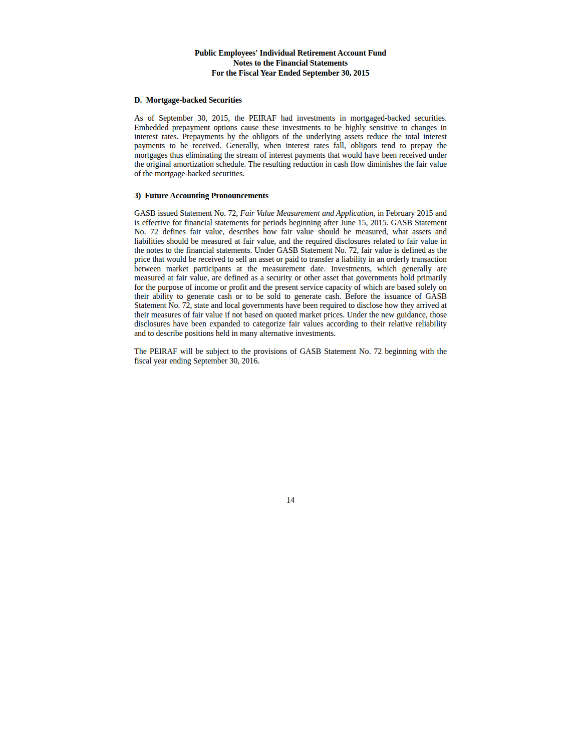Public Employees' Individual Retirement Account Fund
Notes to the Financial Statements
For the Fiscal Year Ended September 30, 2015
D. Mortgage-backed Securities
As of September 30, 2015, the PEIRAF had investments in mortgaged-backed securities. Embedded prepayment options cause these investments to be highly sensitive to changes in interest rates. Prepayments by the obligors of the underlying assets reduce the total interest payments to be received. Generally, when interest rates fall, obligors tend to prepay the mortgages thus eliminating the stream of interest payments that would have been received under the original amortization schedule. The resulting reduction in cash flow diminishes the fair value of the mortgage-backed securities.
3) Future Accounting Pronouncements
GASB issued Statement No. 72, Fair Value Measurement and Application, in February 2015 and is effective for financial statements for periods beginning after June 15, 2015. GASB Statement No. 72 defines fair value, describes how fair value should be measured, what assets and liabilities should be measured at fair value, and the required disclosures related to fair value in the notes to the financial statements. Under GASB Statement No. 72, fair value is defined as the price that would be received to sell an asset or paid to transfer a liability in an orderly transaction between market participants at the measurement date. Investments, which generally are measured at fair value, are defined as a security or other asset that governments hold primarily for the purpose of income or profit and the present service capacity of which are based solely on their ability to generate cash or to be sold to generate cash. Before the issuance of GASB Statement No. 72, state and local governments have been required to disclose how they arrived at their measures of fair value if not based on quoted market prices. Under the new guidance, those disclosures have been expanded to categorize fair values according to their relative reliability and to describe positions held in many alternative investments.
The PEIRAF will be subject to the provisions of GASB Statement No. 72 beginning with the fiscal year ending September 30, 2016.
14